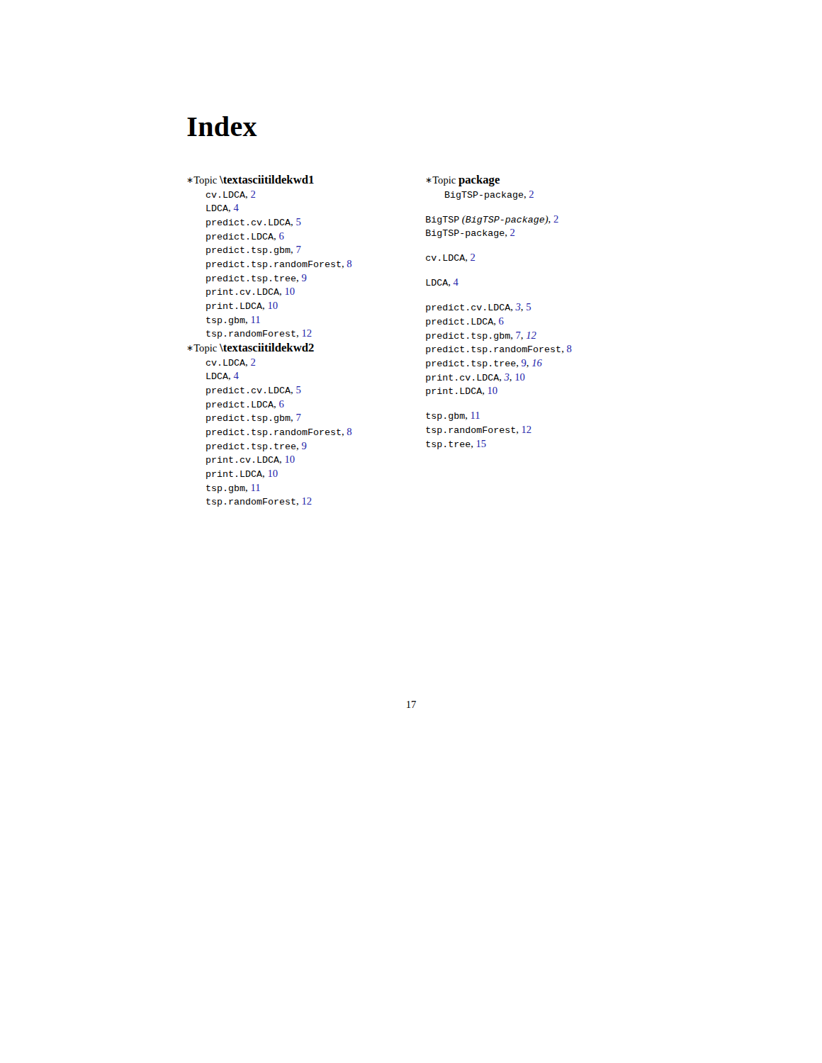Index
∗Topic \textasciitildekwd1
cv.LDCA, 2
LDCA, 4
predict.cv.LDCA, 5
predict.LDCA, 6
predict.tsp.gbm, 7
predict.tsp.randomForest, 8
predict.tsp.tree, 9
print.cv.LDCA, 10
print.LDCA, 10
tsp.gbm, 11
tsp.randomForest, 12
∗Topic \textasciitildekwd2
cv.LDCA, 2
LDCA, 4
predict.cv.LDCA, 5
predict.LDCA, 6
predict.tsp.gbm, 7
predict.tsp.randomForest, 8
predict.tsp.tree, 9
print.cv.LDCA, 10
print.LDCA, 10
tsp.gbm, 11
tsp.randomForest, 12
∗Topic package
BigTSP-package, 2
BigTSP (BigTSP-package), 2
BigTSP-package, 2
cv.LDCA, 2
LDCA, 4
predict.cv.LDCA, 3, 5
predict.LDCA, 6
predict.tsp.gbm, 7, 12
predict.tsp.randomForest, 8
predict.tsp.tree, 9, 16
print.cv.LDCA, 3, 10
print.LDCA, 10
tsp.gbm, 11
tsp.randomForest, 12
tsp.tree, 15
17